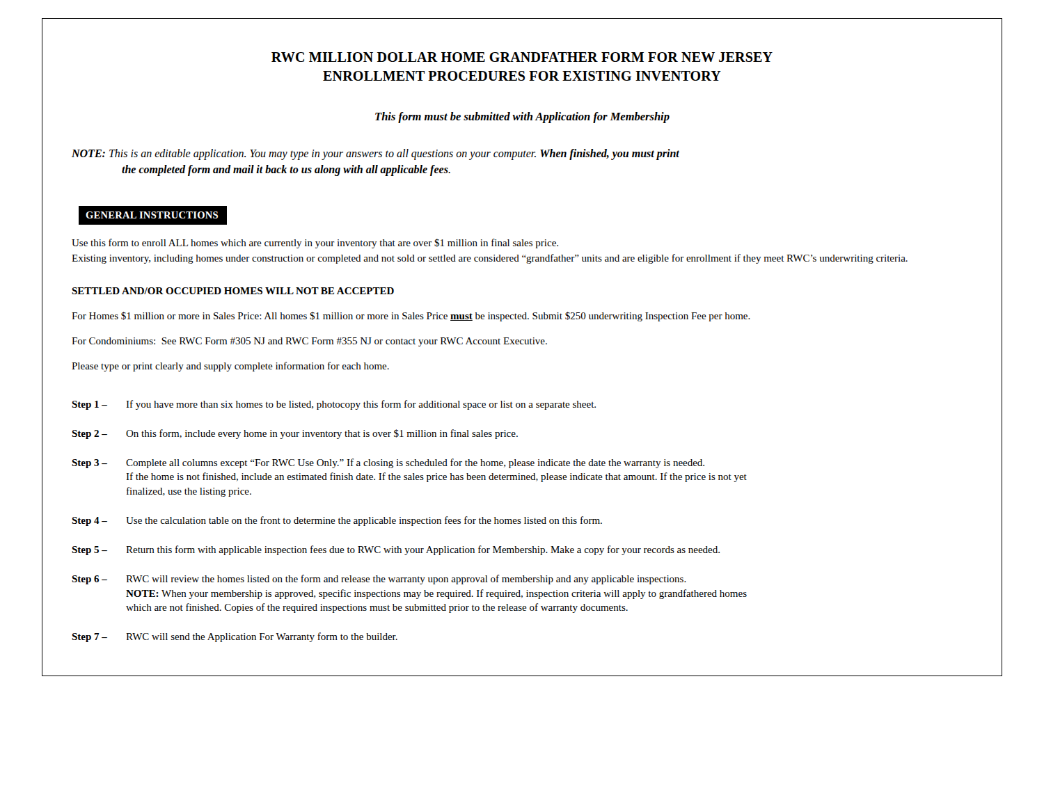RWC MILLION DOLLAR HOME GRANDFATHER FORM FOR NEW JERSEY ENROLLMENT PROCEDURES FOR EXISTING INVENTORY
This form must be submitted with Application for Membership
NOTE: This is an editable application. You may type in your answers to all questions on your computer. When finished, you must print the completed form and mail it back to us along with all applicable fees.
GENERAL INSTRUCTIONS
Use this form to enroll ALL homes which are currently in your inventory that are over $1 million in final sales price.
Existing inventory, including homes under construction or completed and not sold or settled are considered “grandfather” units and are eligible for enrollment if they meet RWC’s underwriting criteria.
SETTLED AND/OR OCCUPIED HOMES WILL NOT BE ACCEPTED
For Homes $1 million or more in Sales Price: All homes $1 million or more in Sales Price must be inspected. Submit $250 underwriting Inspection Fee per home.
For Condominiums: See RWC Form #305 NJ and RWC Form #355 NJ or contact your RWC Account Executive.
Please type or print clearly and supply complete information for each home.
Step 1 –
If you have more than six homes to be listed, photocopy this form for additional space or list on a separate sheet.
Step 2 –
On this form, include every home in your inventory that is over $1 million in final sales price.
Step 3 –
Complete all columns except “For RWC Use Only.” If a closing is scheduled for the home, please indicate the date the warranty is needed. If the home is not finished, include an estimated finish date. If the sales price has been determined, please indicate that amount. If the price is not yet finalized, use the listing price.
Step 4 –
Use the calculation table on the front to determine the applicable inspection fees for the homes listed on this form.
Step 5 –
Return this form with applicable inspection fees due to RWC with your Application for Membership. Make a copy for your records as needed.
Step 6 –
RWC will review the homes listed on the form and release the warranty upon approval of membership and any applicable inspections. NOTE: When your membership is approved, specific inspections may be required. If required, inspection criteria will apply to grandfathered homes which are not finished. Copies of the required inspections must be submitted prior to the release of warranty documents.
Step 7 –
RWC will send the Application For Warranty form to the builder.